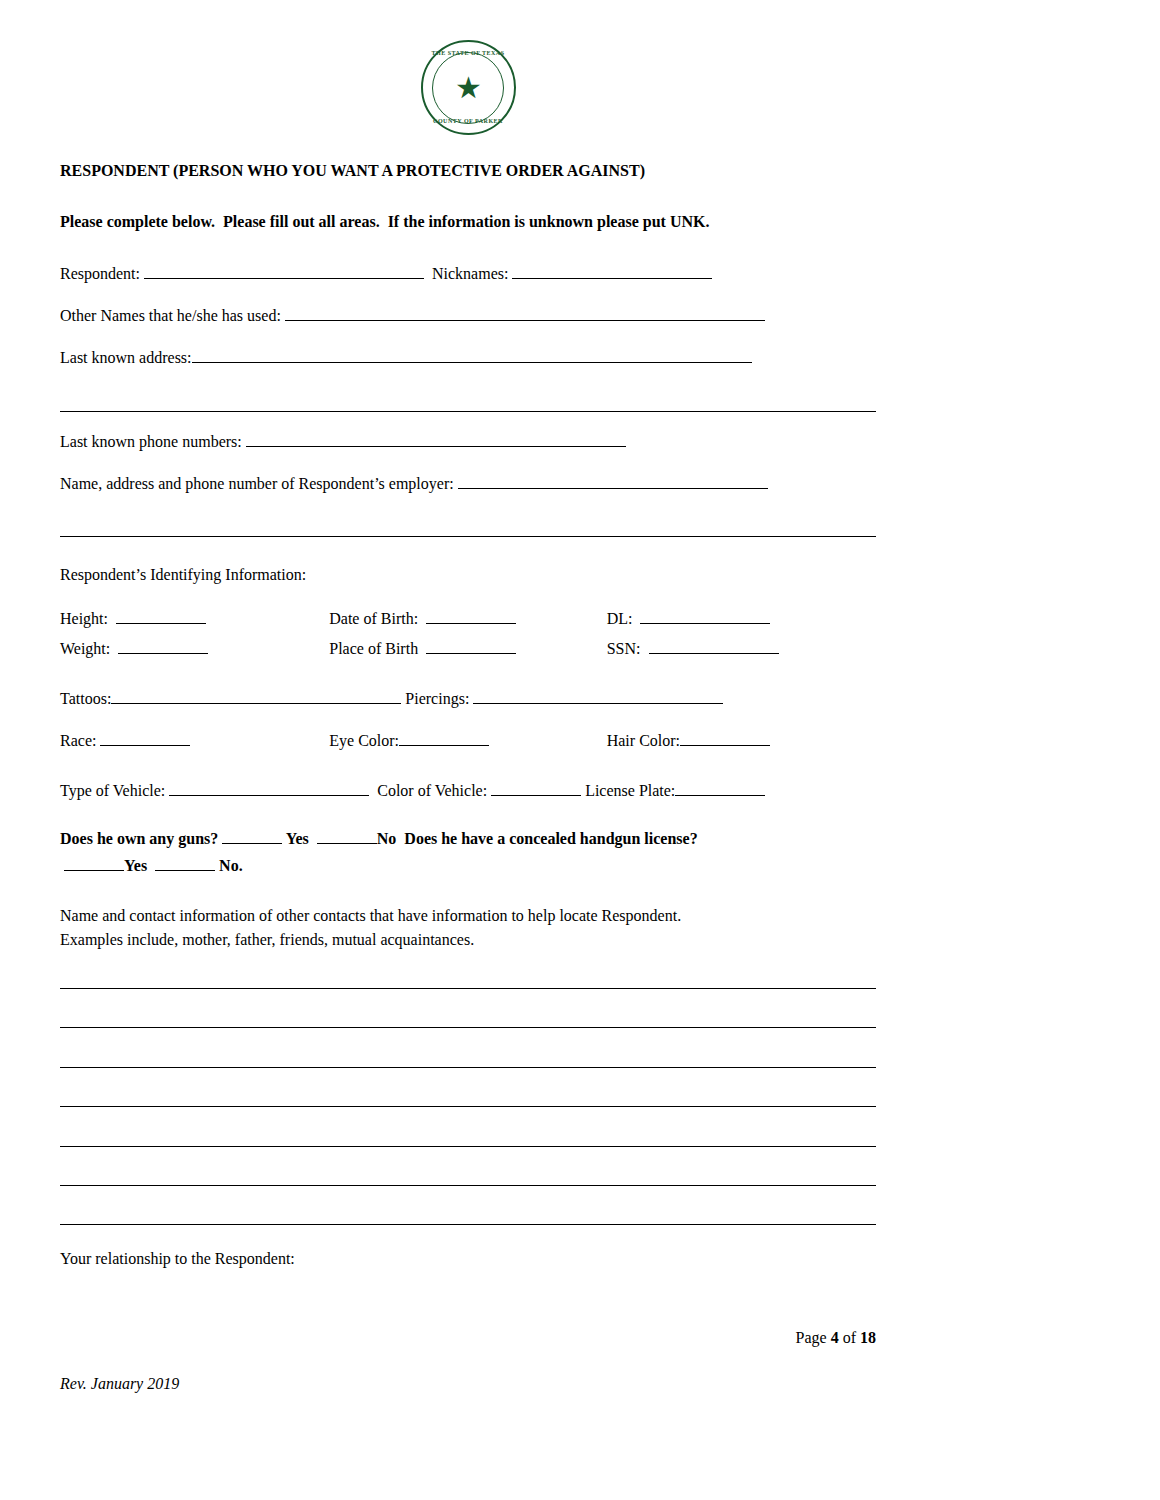THE STATE OF TEXAS
★
COUNTY OF PARKER
RESPONDENT (PERSON WHO YOU WANT A PROTECTIVE ORDER AGAINST)
Please complete below. Please fill out all areas. If the information is unknown please put UNK.
Respondent: Nicknames:
Other Names that he/she has used:
Last known address:
Last known phone numbers:
Name, address and phone number of Respondent’s employer:
Respondent’s Identifying Information:
| Height: | Date of Birth: | DL: |
| Weight: | Place of Birth | SSN: |
Tattoos: Piercings:
| Race: | Eye Color: | Hair Color: |
Type of Vehicle: Color of Vehicle: License Plate:
Does he own any guns? Yes No Does he have a concealed handgun license?
Yes No.
Name and contact information of other contacts that have information to help locate Respondent.
Examples include, mother, father, friends, mutual acquaintances.
Your relationship to the Respondent:
Page 4 of 18
Rev. January 2019